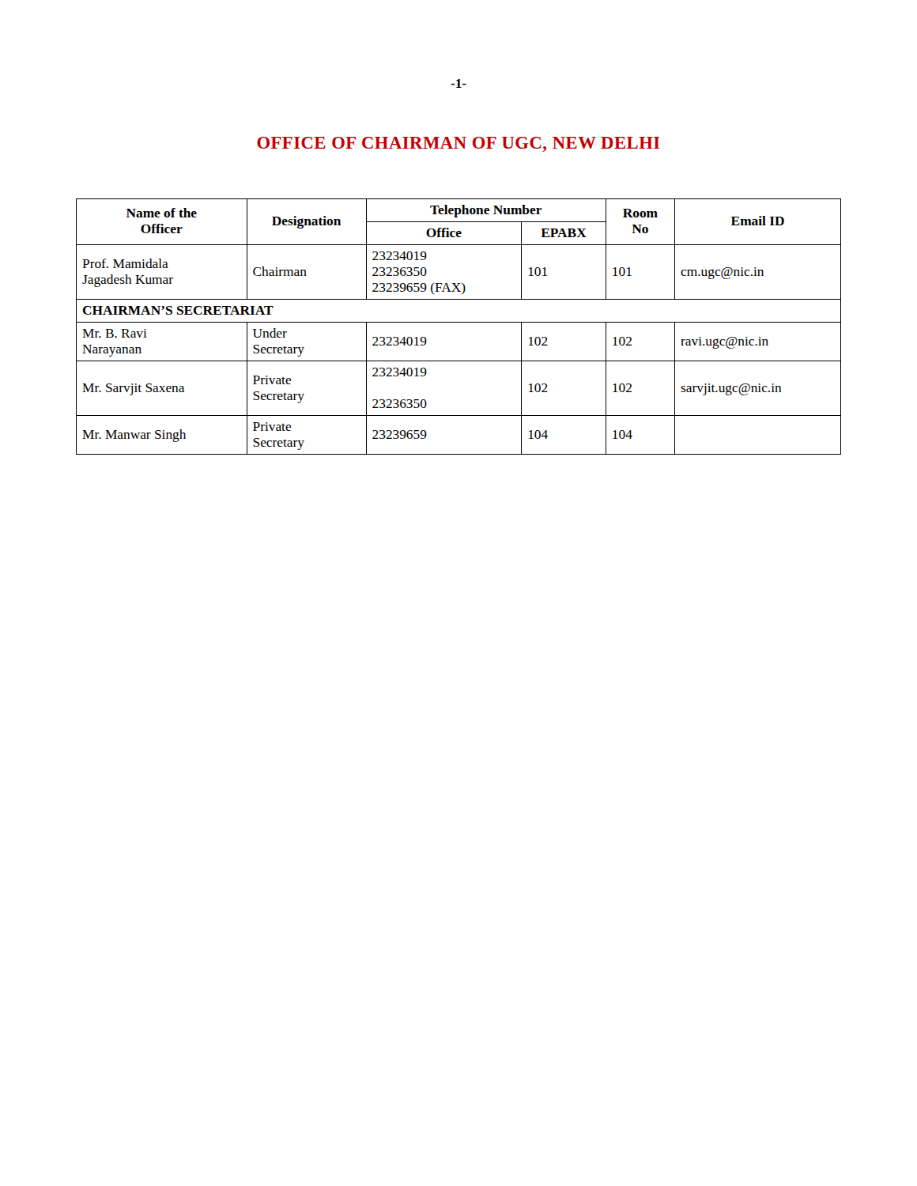-1-
OFFICE OF CHAIRMAN OF UGC, NEW DELHI
| Name of the Officer | Designation | Telephone Number | Room No | Email ID |
| --- | --- | --- | --- | --- |
| Office | EPABX |
| Prof. Mamidala Jagadesh Kumar | Chairman | 23234019 23236350 23239659 (FAX) | 101 | 101 | cm.ugc@nic.in |
| CHAIRMAN’S SECRETARIAT |
| Mr. B. Ravi Narayanan | Under Secretary | 23234019 | 102 | 102 | ravi.ugc@nic.in |
| Mr. Sarvjit Saxena | Private Secretary | 23234019 23236350 | 102 | 102 | sarvjit.ugc@nic.in |
| Mr. Manwar Singh | Private Secretary | 23239659 | 104 | 104 | |